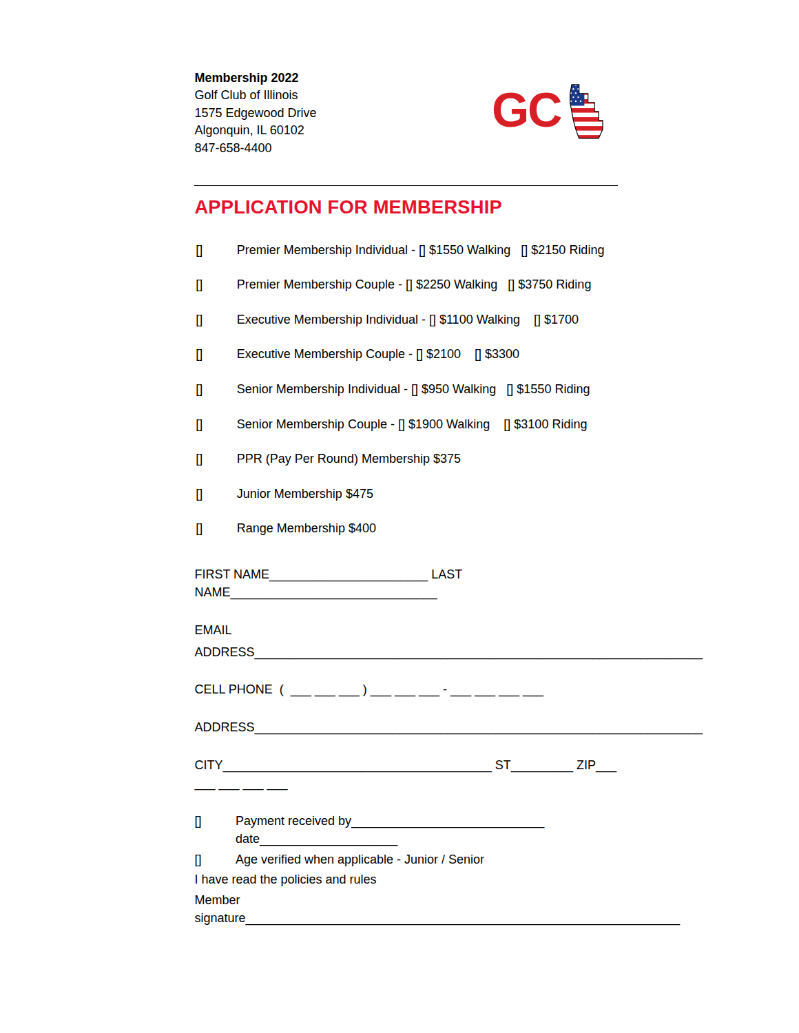Membership 2022
Golf Club of Illinois
1575 Edgewood Drive
Algonquin, IL 60102
847-658-4400
GC
APPLICATION FOR MEMBERSHIP
[] Premier Membership Individual - [] $1550 Walking [] $2150 Riding
[] Premier Membership Couple - [] $2250 Walking [] $3750 Riding
[] Executive Membership Individual - [] $1100 Walking [] $1700
[] Executive Membership Couple - [] $2100 [] $3300
[] Senior Membership Individual - [] $950 Walking [] $1550 Riding
[] Senior Membership Couple - [] $1900 Walking [] $3100 Riding
[] PPR (Pay Per Round) Membership $375
[] Junior Membership $475
[] Range Membership $400
FIRST NAME_______________________ LAST NAME______________________________
EMAIL
ADDRESS_________________________________________________________________
CELL PHONE ( ___ ___ ___ ) ___ ___ ___ - ___ ___ ___ ___
ADDRESS_________________________________________________________________
CITY_______________________________________ ST_________ ZIP___ ___ ___ ___ ___
[] Payment received by____________________________ date____________________
[] Age verified when applicable - Junior / Senior
I have read the policies and rules
Member signature_______________________________________________________________